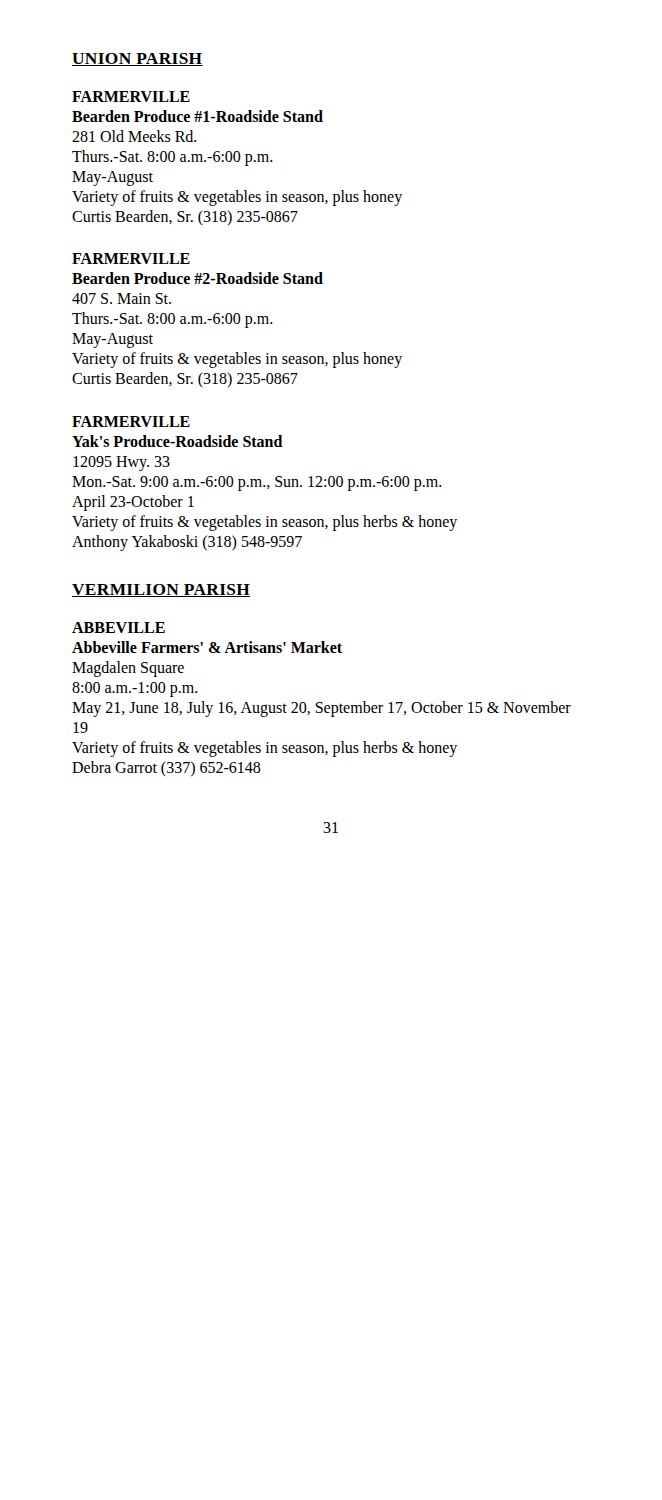UNION PARISH
FARMERVILLE
Bearden Produce #1-Roadside Stand
281 Old Meeks Rd.
Thurs.-Sat. 8:00 a.m.-6:00 p.m.
May-August
Variety of fruits & vegetables in season, plus honey
Curtis Bearden, Sr. (318) 235-0867
FARMERVILLE
Bearden Produce #2-Roadside Stand
407 S. Main St.
Thurs.-Sat. 8:00 a.m.-6:00 p.m.
May-August
Variety of fruits & vegetables in season, plus honey
Curtis Bearden, Sr. (318) 235-0867
FARMERVILLE
Yak's Produce-Roadside Stand
12095 Hwy. 33
Mon.-Sat. 9:00 a.m.-6:00 p.m., Sun. 12:00 p.m.-6:00 p.m.
April 23-October 1
Variety of fruits & vegetables in season, plus herbs & honey
Anthony Yakaboski (318) 548-9597
VERMILION PARISH
ABBEVILLE
Abbeville Farmers' & Artisans' Market
Magdalen Square
8:00 a.m.-1:00 p.m.
May 21, June 18, July 16, August 20, September 17, October 15 & November 19
Variety of fruits & vegetables in season, plus herbs & honey
Debra Garrot (337) 652-6148
31